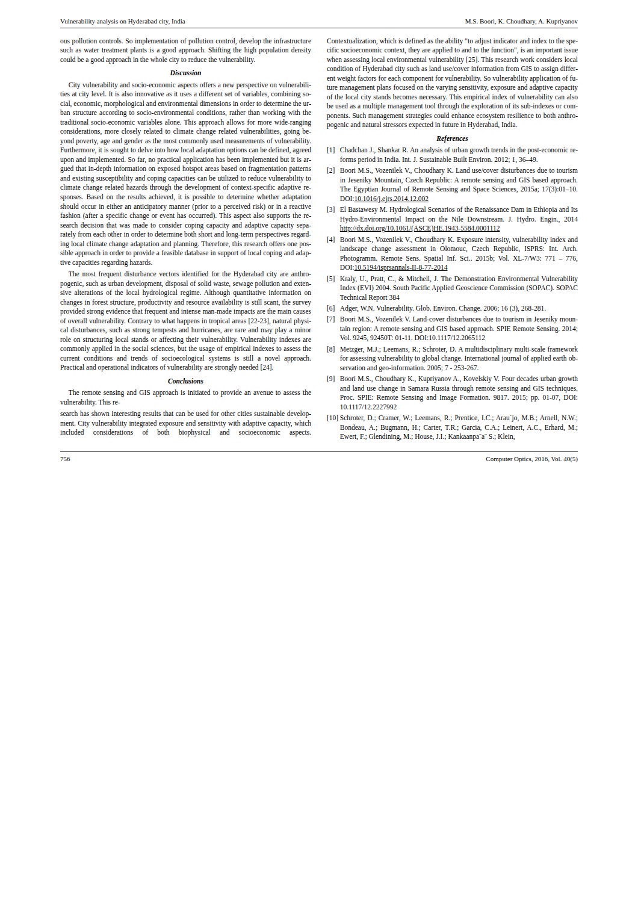Vulnerability analysis on Hyderabad city, India
M.S. Boori, K. Choudhary, A. Kupriyanov
ous pollution controls. So implementation of pollution control, develop the infrastructure such as water treatment plants is a good approach. Shifting the high population density could be a good approach in the whole city to reduce the vulnerability.
Discussion
City vulnerability and socio-economic aspects offers a new perspective on vulnerabilities at city level. It is also innovative as it uses a different set of variables, combining social, economic, morphological and environmental dimensions in order to determine the urban structure according to socio-environmental conditions, rather than working with the traditional socio-economic variables alone. This approach allows for more wide-ranging considerations, more closely related to climate change related vulnerabilities, going beyond poverty, age and gender as the most commonly used measurements of vulnerability. Furthermore, it is sought to delve into how local adaptation options can be defined, agreed upon and implemented. So far, no practical application has been implemented but it is argued that in-depth information on exposed hotspot areas based on fragmentation patterns and existing susceptibility and coping capacities can be utilized to reduce vulnerability to climate change related hazards through the development of context-specific adaptive responses. Based on the results achieved, it is possible to determine whether adaptation should occur in either an anticipatory manner (prior to a perceived risk) or in a reactive fashion (after a specific change or event has occurred). This aspect also supports the research decision that was made to consider coping capacity and adaptive capacity separately from each other in order to determine both short and long-term perspectives regarding local climate change adaptation and planning. Therefore, this research offers one possible approach in order to provide a feasible database in support of local coping and adaptive capacities regarding hazards.
The most frequent disturbance vectors identified for the Hyderabad city are anthropogenic, such as urban development, disposal of solid waste, sewage pollution and extensive alterations of the local hydrological regime. Although quantitative information on changes in forest structure, productivity and resource availability is still scant, the survey provided strong evidence that frequent and intense man-made impacts are the main causes of overall vulnerability. Contrary to what happens in tropical areas [22-23], natural physical disturbances, such as strong tempests and hurricanes, are rare and may play a minor role on structuring local stands or affecting their vulnerability. Vulnerability indexes are commonly applied in the social sciences, but the usage of empirical indexes to assess the current conditions and trends of socioecological systems is still a novel approach. Practical and operational indicators of vulnerability are strongly needed [24].
Conclusions
The remote sensing and GIS approach is initiated to provide an avenue to assess the vulnerability. This re-
search has shown interesting results that can be used for other cities sustainable development. City vulnerability integrated exposure and sensitivity with adaptive capacity, which included considerations of both biophysical and socioeconomic aspects. Contextualization, which is defined as the ability "to adjust indicator and index to the specific socioeconomic context, they are applied to and to the function", is an important issue when assessing local environmental vulnerability [25]. This research work considers local condition of Hyderabad city such as land use/cover information from GIS to assign different weight factors for each component for vulnerability. So vulnerability application of future management plans focused on the varying sensitivity, exposure and adaptive capacity of the local city stands becomes necessary. This empirical index of vulnerability can also be used as a multiple management tool through the exploration of its sub-indexes or components. Such management strategies could enhance ecosystem resilience to both anthropogenic and natural stressors expected in future in Hyderabad, India.
References
[1] Chadchan J., Shankar R. An analysis of urban growth trends in the post-economic reforms period in India. Int. J. Sustainable Built Environ. 2012; 1, 36–49.
[2] Boori M.S., Vozenilek V., Choudhary K. Land use/cover disturbances due to tourism in Jeseniky Mountain, Czech Republic: A remote sensing and GIS based approach. The Egyptian Journal of Remote Sensing and Space Sciences, 2015a; 17(3):01–10. DOI:10.1016/j.ejrs.2014.12.002
[3] El Bastawesy M. Hydrological Scenarios of the Renaissance Dam in Ethiopia and Its Hydro-Environmental Impact on the Nile Downstream. J. Hydro. Engin., 2014 http://dx.doi.org/10.1061/(ASCE)HE.1943-5584.0001112
[4] Boori M.S., Vozenilek V., Choudhary K. Exposure intensity, vulnerability index and landscape change assessment in Olomouc, Czech Republic, ISPRS: Int. Arch. Photogramm. Remote Sens. Spatial Inf. Sci.. 2015b; Vol. XL-7/W3: 771 – 776, DOI:10.5194/isprsannals-II-8-77-2014
[5] Kraly, U., Pratt, C., & Mitchell, J. The Demonstration Environmental Vulnerability Index (EVI) 2004. South Pacific Applied Geoscience Commission (SOPAC). SOPAC Technical Report 384
[6] Adger, W.N. Vulnerability. Glob. Environ. Change. 2006; 16 (3), 268-281.
[7] Boori M.S., Vozenilek V. Land-cover disturbances due to tourism in Jeseniky mountain region: A remote sensing and GIS based approach. SPIE Remote Sensing. 2014; Vol. 9245, 92450T: 01-11. DOI:10.1117/12.2065112
[8] Metzger, M.J.; Leemans, R.; Schroter, D. A multidisciplinary multi-scale framework for assessing vulnerability to global change. International journal of applied earth observation and geo-information. 2005; 7 - 253-267.
[9] Boori M.S., Choudhary K., Kupriyanov A., Kovelskiy V. Four decades urban growth and land use change in Samara Russia through remote sensing and GIS techniques. Proc. SPIE: Remote Sensing and Image Formation. 9817. 2015; pp. 01-07, DOI: 10.1117/12.2227992
[10] Schroter, D.; Cramer, W.; Leemans, R.; Prentice, I.C.; Arau´jo, M.B.; Arnell, N.W.; Bondeau, A.; Bugmann, H.; Carter, T.R.; Garcia, C.A.; Leinert, A.C., Erhard, M.; Ewert, F.; Glendining, M.; House, J.I.; Kankaanpa¨a¨ S.; Klein,
756
Computer Optics, 2016, Vol. 40(5)